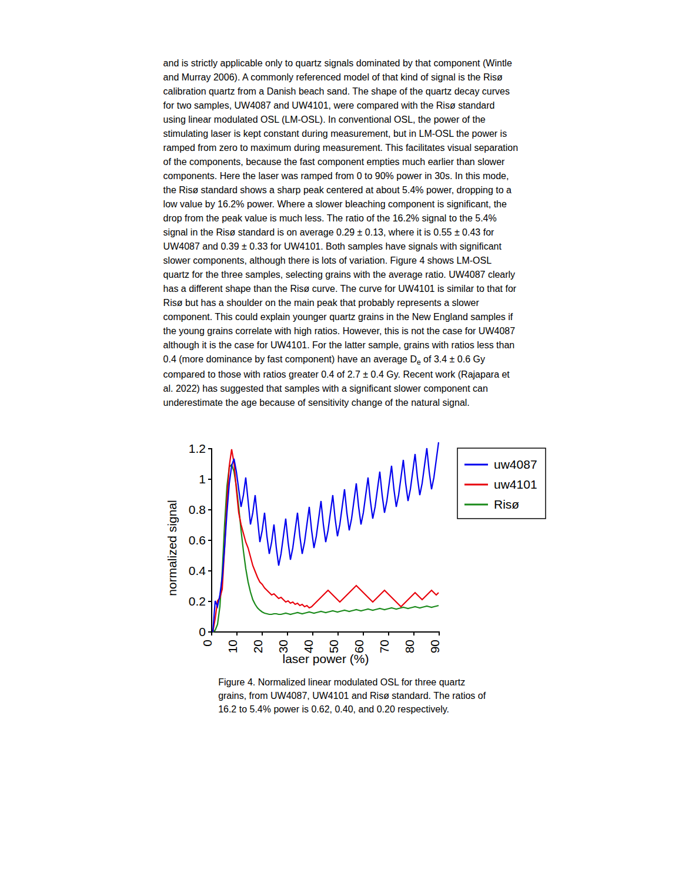and is strictly applicable only to quartz signals dominated by that component (Wintle and Murray 2006). A commonly referenced model of that kind of signal is the Risø calibration quartz from a Danish beach sand. The shape of the quartz decay curves for two samples, UW4087 and UW4101, were compared with the Risø standard using linear modulated OSL (LM-OSL). In conventional OSL, the power of the stimulating laser is kept constant during measurement, but in LM-OSL the power is ramped from zero to maximum during measurement. This facilitates visual separation of the components, because the fast component empties much earlier than slower components. Here the laser was ramped from 0 to 90% power in 30s. In this mode, the Risø standard shows a sharp peak centered at about 5.4% power, dropping to a low value by 16.2% power. Where a slower bleaching component is significant, the drop from the peak value is much less. The ratio of the 16.2% signal to the 5.4% signal in the Risø standard is on average 0.29 ± 0.13, where it is 0.55 ± 0.43 for UW4087 and 0.39 ± 0.33 for UW4101. Both samples have signals with significant slower components, although there is lots of variation. Figure 4 shows LM-OSL quartz for the three samples, selecting grains with the average ratio. UW4087 clearly has a different shape than the Risø curve. The curve for UW4101 is similar to that for Risø but has a shoulder on the main peak that probably represents a slower component. This could explain younger quartz grains in the New England samples if the young grains correlate with high ratios. However, this is not the case for UW4087 although it is the case for UW4101. For the latter sample, grains with ratios less than 0.4 (more dominance by fast component) have an average De of 3.4 ± 0.6 Gy compared to those with ratios greater 0.4 of 2.7 ± 0.4 Gy. Recent work (Rajapara et al. 2022) has suggested that samples with a significant slower component can underestimate the age because of sensitivity change of the natural signal.
normalized signal 1.2 1 0.8 0.6 0.4 0.2 0 0 10 20 30 40 50 60 70 80 90 laser power (%) uw4087 uw4101 Risø
Figure 4. Normalized linear modulated OSL for three quartz grains, from UW4087, UW4101 and Risø standard. The ratios of 16.2 to 5.4% power is 0.62, 0.40, and 0.20 respectively.